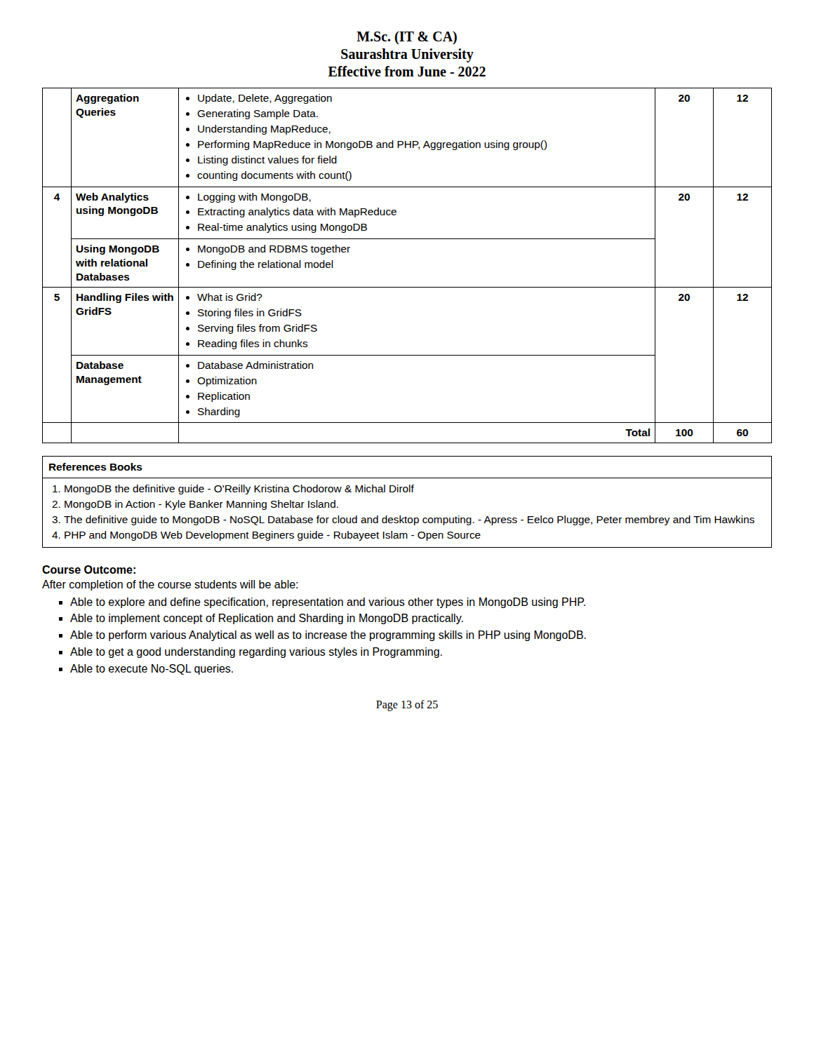M.Sc. (IT & CA)
Saurashtra University
Effective from June - 2022
| | Aggregation Queries | Update, Delete, Aggregation Generating Sample Data. Understanding MapReduce, Performing MapReduce in MongoDB and PHP, Aggregation using group() Listing distinct values for field counting documents with count() | 20 | 12 |
| 4 | Web Analytics using MongoDB | Logging with MongoDB, Extracting analytics data with MapReduce Real-time analytics using MongoDB | 20 | 12 |
| Using MongoDB with relational Databases | MongoDB and RDBMS together Defining the relational model |
| 5 | Handling Files with GridFS | What is Grid? Storing files in GridFS Serving files from GridFS Reading files in chunks | 20 | 12 |
| Database Management | Database Administration Optimization Replication Sharding |
| | | Total | 100 | 60 |
| References Books |
| MongoDB the definitive guide - O'Reilly Kristina Chodorow & Michal Dirolf MongoDB in Action - Kyle Banker Manning Sheltar Island. The definitive guide to MongoDB - NoSQL Database for cloud and desktop computing. - Apress - Eelco Plugge, Peter membrey and Tim Hawkins PHP and MongoDB Web Development Beginers guide - Rubayeet Islam - Open Source |
Course Outcome:
After completion of the course students will be able:
Able to explore and define specification, representation and various other types in MongoDB using PHP.
Able to implement concept of Replication and Sharding in MongoDB practically.
Able to perform various Analytical as well as to increase the programming skills in PHP using MongoDB.
Able to get a good understanding regarding various styles in Programming.
Able to execute No-SQL queries.
Page 13 of 25